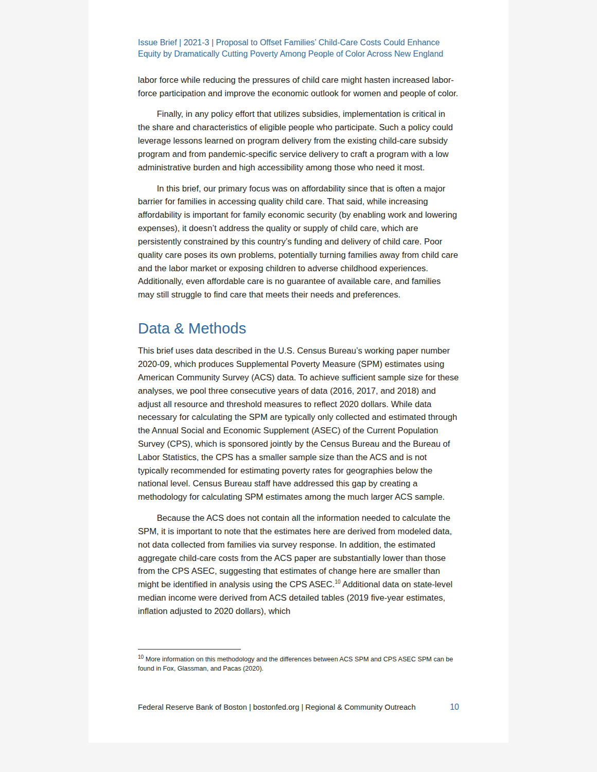Issue Brief | 2021-3 | Proposal to Offset Families’ Child-Care Costs Could Enhance Equity by Dramatically Cutting Poverty Among People of Color Across New England
labor force while reducing the pressures of child care might hasten increased labor-force participation and improve the economic outlook for women and people of color.
Finally, in any policy effort that utilizes subsidies, implementation is critical in the share and characteristics of eligible people who participate. Such a policy could leverage lessons learned on program delivery from the existing child-care subsidy program and from pandemic-specific service delivery to craft a program with a low administrative burden and high accessibility among those who need it most.
In this brief, our primary focus was on affordability since that is often a major barrier for families in accessing quality child care. That said, while increasing affordability is important for family economic security (by enabling work and lowering expenses), it doesn’t address the quality or supply of child care, which are persistently constrained by this country’s funding and delivery of child care. Poor quality care poses its own problems, potentially turning families away from child care and the labor market or exposing children to adverse childhood experiences. Additionally, even affordable care is no guarantee of available care, and families may still struggle to find care that meets their needs and preferences.
Data & Methods
This brief uses data described in the U.S. Census Bureau’s working paper number 2020-09, which produces Supplemental Poverty Measure (SPM) estimates using American Community Survey (ACS) data. To achieve sufficient sample size for these analyses, we pool three consecutive years of data (2016, 2017, and 2018) and adjust all resource and threshold measures to reflect 2020 dollars. While data necessary for calculating the SPM are typically only collected and estimated through the Annual Social and Economic Supplement (ASEC) of the Current Population Survey (CPS), which is sponsored jointly by the Census Bureau and the Bureau of Labor Statistics, the CPS has a smaller sample size than the ACS and is not typically recommended for estimating poverty rates for geographies below the national level. Census Bureau staff have addressed this gap by creating a methodology for calculating SPM estimates among the much larger ACS sample.
Because the ACS does not contain all the information needed to calculate the SPM, it is important to note that the estimates here are derived from modeled data, not data collected from families via survey response. In addition, the estimated aggregate child-care costs from the ACS paper are substantially lower than those from the CPS ASEC, suggesting that estimates of change here are smaller than might be identified in analysis using the CPS ASEC.10 Additional data on state-level median income were derived from ACS detailed tables (2019 five-year estimates, inflation adjusted to 2020 dollars), which
10 More information on this methodology and the differences between ACS SPM and CPS ASEC SPM can be found in Fox, Glassman, and Pacas (2020).
Federal Reserve Bank of Boston | bostonfed.org | Regional & Community Outreach 10